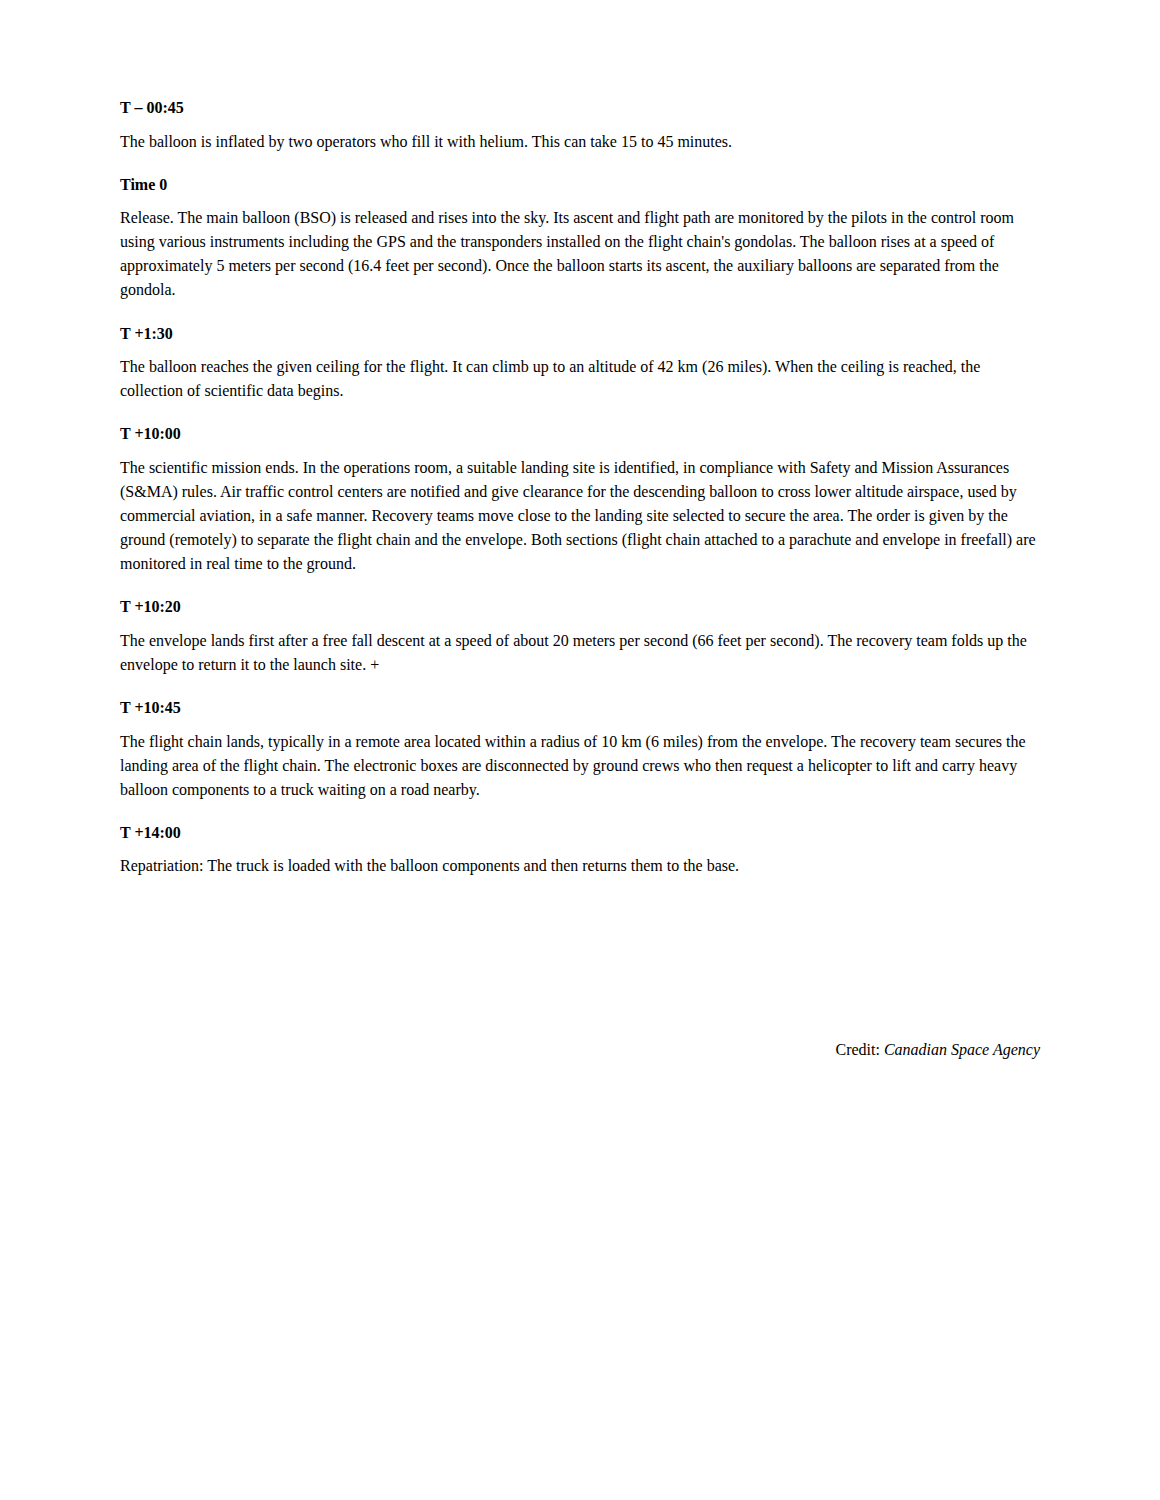T – 00:45
The balloon is inflated by two operators who fill it with helium. This can take 15 to 45 minutes.
Time 0
Release. The main balloon (BSO) is released and rises into the sky. Its ascent and flight path are monitored by the pilots in the control room using various instruments including the GPS and the transponders installed on the flight chain's gondolas. The balloon rises at a speed of approximately 5 meters per second (16.4 feet per second). Once the balloon starts its ascent, the auxiliary balloons are separated from the gondola.
T +1:30
The balloon reaches the given ceiling for the flight. It can climb up to an altitude of 42 km (26 miles). When the ceiling is reached, the collection of scientific data begins.
T +10:00
The scientific mission ends. In the operations room, a suitable landing site is identified, in compliance with Safety and Mission Assurances (S&MA) rules. Air traffic control centers are notified and give clearance for the descending balloon to cross lower altitude airspace, used by commercial aviation, in a safe manner. Recovery teams move close to the landing site selected to secure the area. The order is given by the ground (remotely) to separate the flight chain and the envelope. Both sections (flight chain attached to a parachute and envelope in freefall) are monitored in real time to the ground.
T +10:20
The envelope lands first after a free fall descent at a speed of about 20 meters per second (66 feet per second). The recovery team folds up the envelope to return it to the launch site. +
T +10:45
The flight chain lands, typically in a remote area located within a radius of 10 km (6 miles) from the envelope. The recovery team secures the landing area of the flight chain. The electronic boxes are disconnected by ground crews who then request a helicopter to lift and carry heavy balloon components to a truck waiting on a road nearby.
T +14:00
Repatriation: The truck is loaded with the balloon components and then returns them to the base.
Credit: Canadian Space Agency